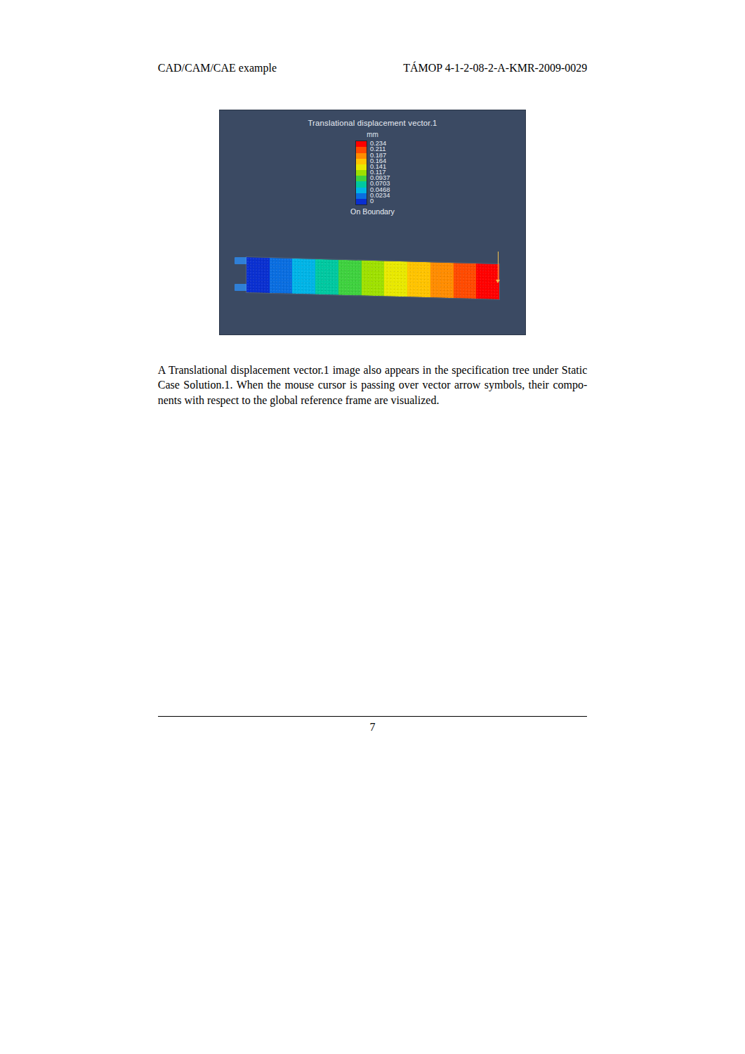CAD/CAM/CAE example
TÁMOP 4-1-2-08-2-A-KMR-2009-0029
Translational displacement vector.1
mm
0.234 0.211 0.187 0.164 0.141 0.117 0.0937 0.0703 0.0468 0.0234 0
On Boundary
A Translational displacement vector.1 image also appears in the specification tree under Static Case Solution.1. When the mouse cursor is passing over vector arrow symbols, their components with respect to the global reference frame are visualized.
7